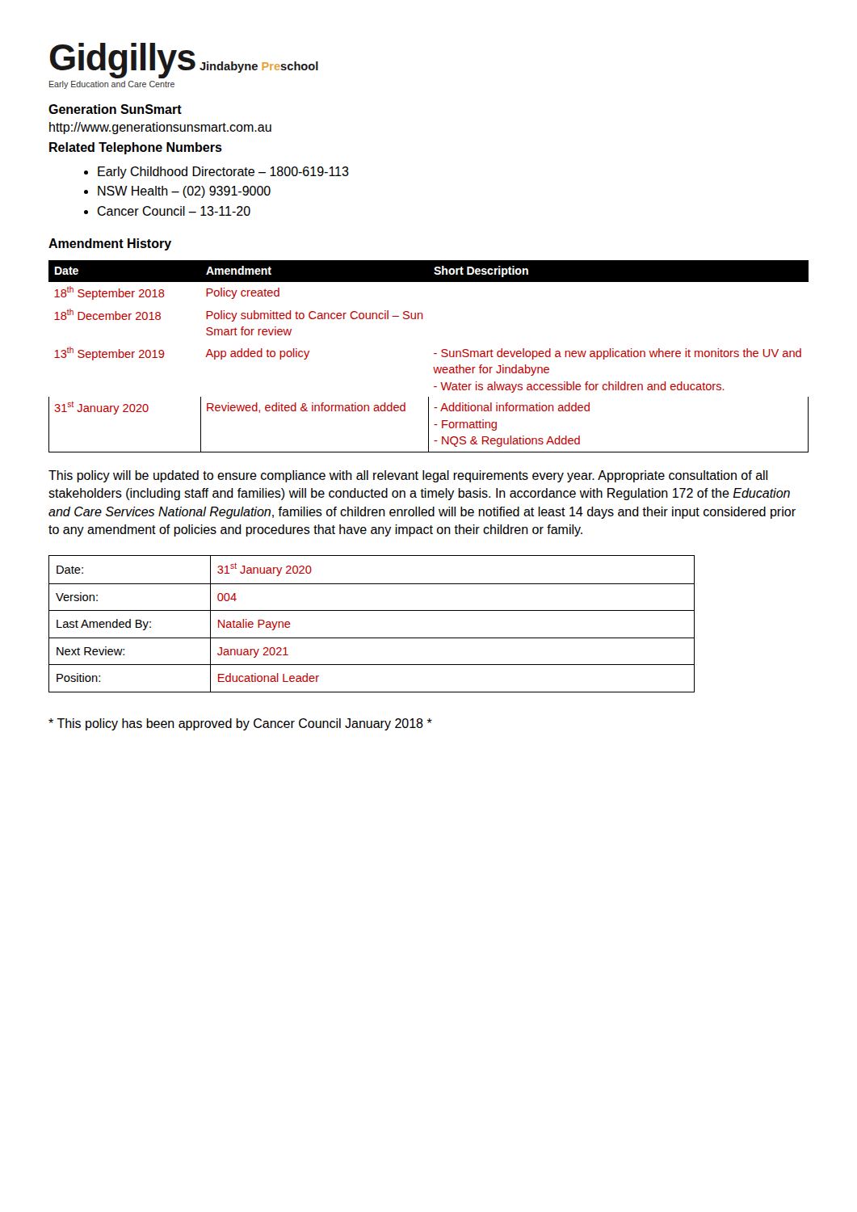Gidgillys Jindabyne Preschool Early Education and Care Centre
Generation SunSmart
http://www.generationsunsmart.com.au
Related Telephone Numbers
Early Childhood Directorate – 1800-619-113
NSW Health – (02) 9391-9000
Cancer Council – 13-11-20
Amendment History
| Date | Amendment | Short Description |
| --- | --- | --- |
| 18 th September 2018 | Policy created | |
| 18 th December 2018 | Policy submitted to Cancer Council – Sun Smart for review |
| 13 th September 2019 | App added to policy | - SunSmart developed a new application where it monitors the UV and weather for Jindabyne - Water is always accessible for children and educators. |
| 31 st January 2020 | Reviewed, edited & information added | - Additional information added - Formatting - NQS & Regulations Added |
This policy will be updated to ensure compliance with all relevant legal requirements every year. Appropriate consultation of all stakeholders (including staff and families) will be conducted on a timely basis. In accordance with Regulation 172 of the Education and Care Services National Regulation, families of children enrolled will be notified at least 14 days and their input considered prior to any amendment of policies and procedures that have any impact on their children or family.
| Date: | 31 st January 2020 |
| Version: | 004 |
| Last Amended By: | Natalie Payne |
| Next Review: | January 2021 |
| Position: | Educational Leader |
* This policy has been approved by Cancer Council January 2018 *